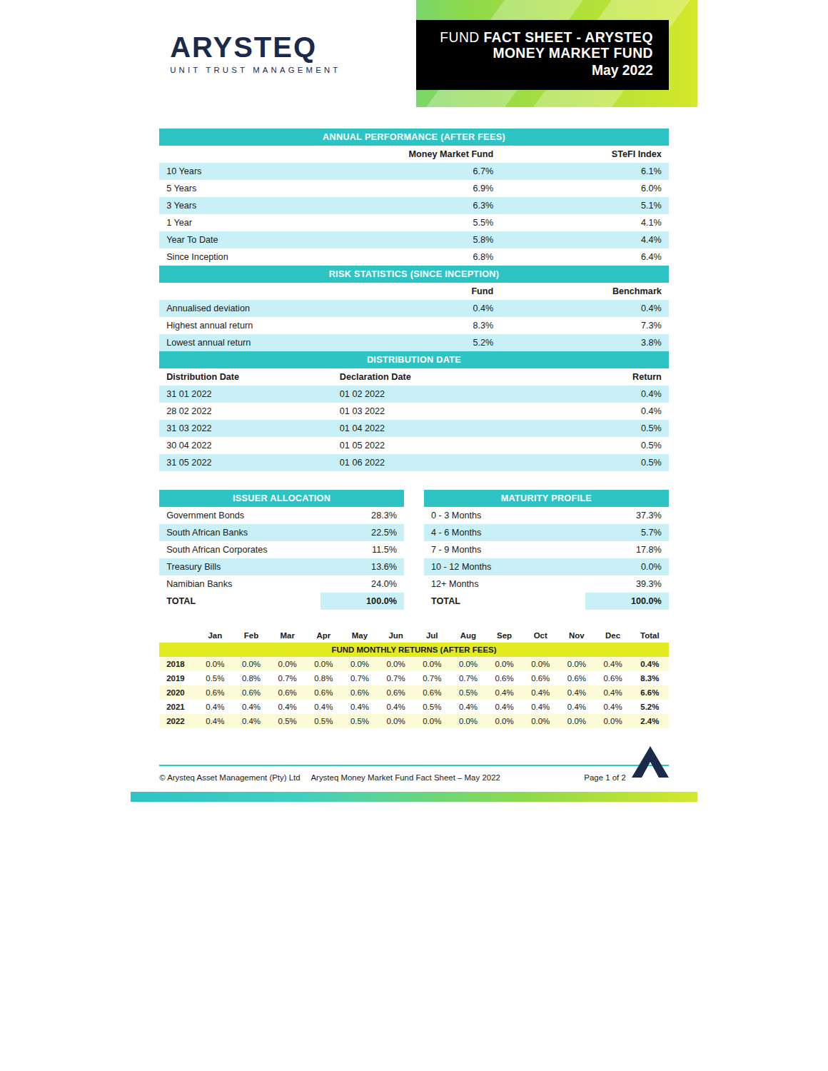ARYSTEQ
UNIT TRUST MANAGEMENT
FUND FACT SHEET - ARYSTEQ MONEY MARKET FUND
May 2022
| ANNUAL PERFORMANCE (AFTER FEES) |
| | Money Market Fund | STeFI Index |
| 10 Years | 6.7% | 6.1% |
| 5 Years | 6.9% | 6.0% |
| 3 Years | 6.3% | 5.1% |
| 1 Year | 5.5% | 4.1% |
| Year To Date | 5.8% | 4.4% |
| Since Inception | 6.8% | 6.4% |
| RISK STATISTICS (SINCE INCEPTION) |
| | Fund | Benchmark |
| Annualised deviation | 0.4% | 0.4% |
| Highest annual return | 8.3% | 7.3% |
| Lowest annual return | 5.2% | 3.8% |
| DISTRIBUTION DATE |
| Distribution Date | Declaration Date | Return |
| 31 01 2022 | 01 02 2022 | 0.4% |
| 28 02 2022 | 01 03 2022 | 0.4% |
| 31 03 2022 | 01 04 2022 | 0.5% |
| 30 04 2022 | 01 05 2022 | 0.5% |
| 31 05 2022 | 01 06 2022 | 0.5% |
| ISSUER ALLOCATION |
| Government Bonds | 28.3% |
| South African Banks | 22.5% |
| South African Corporates | 11.5% |
| Treasury Bills | 13.6% |
| Namibian Banks | 24.0% |
| TOTAL | 100.0% |
| MATURITY PROFILE |
| 0 - 3 Months | 37.3% |
| 4 - 6 Months | 5.7% |
| 7 - 9 Months | 17.8% |
| 10 - 12 Months | 0.0% |
| 12+ Months | 39.3% |
| TOTAL | 100.0% |
| FUND MONTHLY RETURNS (AFTER FEES) |
| | Jan | Feb | Mar | Apr | May | Jun | Jul | Aug | Sep | Oct | Nov | Dec | Total |
| 2018 | 0.0% | 0.0% | 0.0% | 0.0% | 0.0% | 0.0% | 0.0% | 0.0% | 0.0% | 0.0% | 0.0% | 0.4% | 0.4% |
| 2019 | 0.5% | 0.8% | 0.7% | 0.8% | 0.7% | 0.7% | 0.7% | 0.7% | 0.6% | 0.6% | 0.6% | 0.6% | 8.3% |
| 2020 | 0.6% | 0.6% | 0.6% | 0.6% | 0.6% | 0.6% | 0.6% | 0.5% | 0.4% | 0.4% | 0.4% | 0.4% | 6.6% |
| 2021 | 0.4% | 0.4% | 0.4% | 0.4% | 0.4% | 0.4% | 0.5% | 0.4% | 0.4% | 0.4% | 0.4% | 0.4% | 5.2% |
| 2022 | 0.4% | 0.4% | 0.5% | 0.5% | 0.5% | 0.0% | 0.0% | 0.0% | 0.0% | 0.0% | 0.0% | 0.0% | 2.4% |
© Arysteq Asset Management (Pty) Ltd
Arysteq Money Market Fund Fact Sheet – May 2022
Page 1 of 2